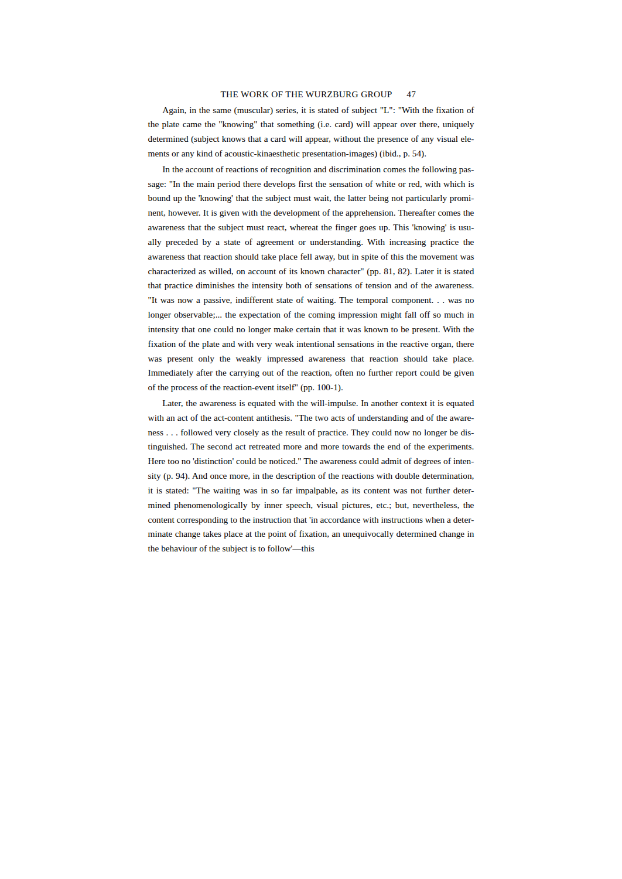THE WORK OF THE WURZBURG GROUP47
Again, in the same (muscular) series, it is stated of subject "L": "With the fixation of the plate came the "knowing" that something (i.e. card) will appear over there, uniquely determined (subject knows that a card will appear, without the presence of any visual elements or any kind of acoustic-kinaesthetic presentation-images) (ibid., p. 54).
In the account of reactions of recognition and discrimination comes the following passage: "In the main period there develops first the sensation of white or red, with which is bound up the 'knowing' that the subject must wait, the latter being not particularly prominent, however. It is given with the development of the apprehension. Thereafter comes the awareness that the subject must react, whereat the finger goes up. This 'knowing' is usually preceded by a state of agreement or understanding. With increasing practice the awareness that reaction should take place fell away, but in spite of this the movement was characterized as willed, on account of its known character" (pp. 81, 82). Later it is stated that practice diminishes the intensity both of sensations of tension and of the awareness. "It was now a passive, indifferent state of waiting. The temporal component. . . was no longer observable;... the expectation of the coming impression might fall off so much in intensity that one could no longer make certain that it was known to be present. With the fixation of the plate and with very weak intentional sensations in the reactive organ, there was present only the weakly impressed awareness that reaction should take place. Immediately after the carrying out of the reaction, often no further report could be given of the process of the reaction-event itself" (pp. 100-1).
Later, the awareness is equated with the will-impulse. In another context it is equated with an act of the act-content antithesis. "The two acts of understanding and of the awareness . . . followed very closely as the result of practice. They could now no longer be distinguished. The second act retreated more and more towards the end of the experiments. Here too no 'distinction' could be noticed." The awareness could admit of degrees of intensity (p. 94). And once more, in the description of the reactions with double determination, it is stated: "The waiting was in so far impalpable, as its content was not further determined phenomenologically by inner speech, visual pictures, etc.; but, nevertheless, the content corresponding to the instruction that 'in accordance with instructions when a determinate change takes place at the point of fixation, an unequivocally determined change in the behaviour of the subject is to follow'—this